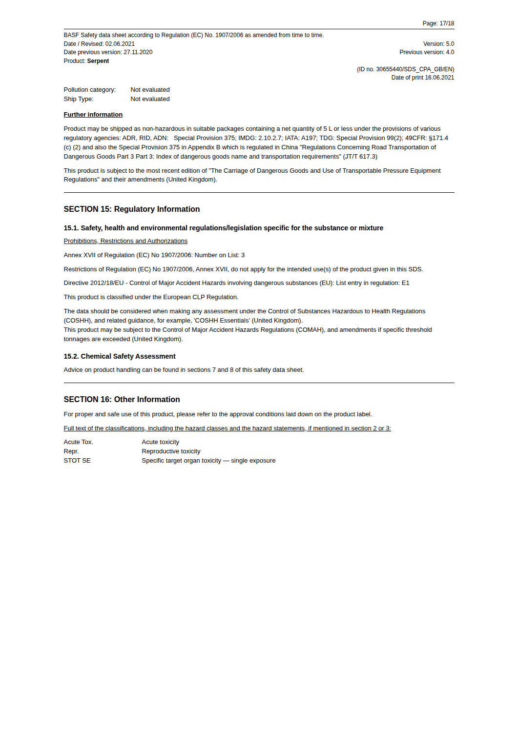Page: 17/18
BASF Safety data sheet according to Regulation (EC) No. 1907/2006 as amended from time to time.
Date / Revised: 02.06.2021
Version: 5.0
Date previous version: 27.11.2020
Previous version: 4.0
Product: Serpent
(ID no. 30655440/SDS_CPA_GB/EN)
Date of print 16.06.2021
| Pollution category: | Not evaluated |
| Ship Type: | Not evaluated |
Further information
Product may be shipped as non-hazardous in suitable packages containing a net quantity of 5 L or less under the provisions of various regulatory agencies: ADR, RID, ADN: Special Provision 375; IMDG: 2.10.2.7; IATA: A197; TDG: Special Provision 99(2); 49CFR: §171.4 (c) (2) and also the Special Provision 375 in Appendix B which is regulated in China "Regulations Concerning Road Transportation of Dangerous Goods Part 3 Part 3: Index of dangerous goods name and transportation requirements" (JT/T 617.3)
This product is subject to the most recent edition of "The Carriage of Dangerous Goods and Use of Transportable Pressure Equipment Regulations" and their amendments (United Kingdom).
SECTION 15: Regulatory Information
15.1. Safety, health and environmental regulations/legislation specific for the substance or mixture
Prohibitions, Restrictions and Authorizations
Annex XVII of Regulation (EC) No 1907/2006: Number on List: 3
Restrictions of Regulation (EC) No 1907/2006, Annex XVII, do not apply for the intended use(s) of the product given in this SDS.
Directive 2012/18/EU - Control of Major Accident Hazards involving dangerous substances (EU): List entry in regulation: E1
This product is classified under the European CLP Regulation.
The data should be considered when making any assessment under the Control of Substances Hazardous to Health Regulations (COSHH), and related guidance, for example, 'COSHH Essentials' (United Kingdom).
This product may be subject to the Control of Major Accident Hazards Regulations (COMAH), and amendments if specific threshold tonnages are exceeded (United Kingdom).
15.2. Chemical Safety Assessment
Advice on product handling can be found in sections 7 and 8 of this safety data sheet.
SECTION 16: Other Information
For proper and safe use of this product, please refer to the approval conditions laid down on the product label.
Full text of the classifications, including the hazard classes and the hazard statements, if mentioned in section 2 or 3:
| Acute Tox. | Acute toxicity |
| Repr. | Reproductive toxicity |
| STOT SE | Specific target organ toxicity — single exposure |